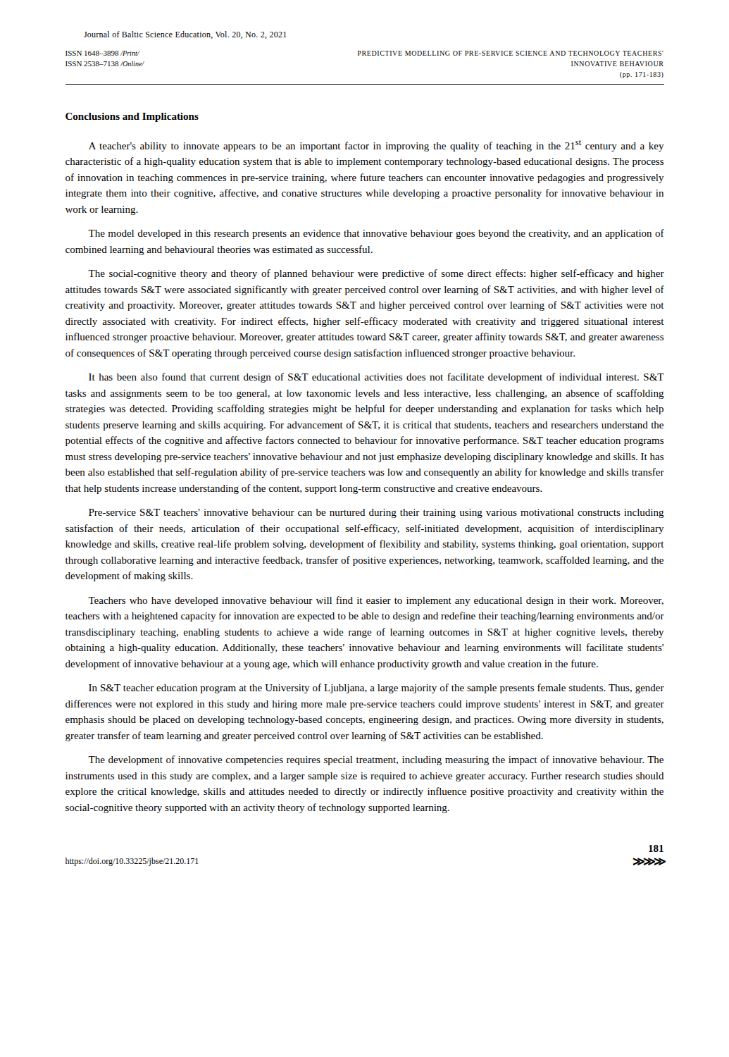Journal of Baltic Science Education, Vol. 20, No. 2, 2021
ISSN 1648–3898 /Print/
ISSN 2538–7138 /Online/
Predictive modelling of pre-service science and technology teachers'
innovative behaviour
(pp. 171-183)
Conclusions and Implications
A teacher's ability to innovate appears to be an important factor in improving the quality of teaching in the 21st century and a key characteristic of a high-quality education system that is able to implement contemporary technology-based educational designs. The process of innovation in teaching commences in pre-service training, where future teachers can encounter innovative pedagogies and progressively integrate them into their cognitive, affective, and conative structures while developing a proactive personality for innovative behaviour in work or learning.
The model developed in this research presents an evidence that innovative behaviour goes beyond the creativity, and an application of combined learning and behavioural theories was estimated as successful.
The social-cognitive theory and theory of planned behaviour were predictive of some direct effects: higher self-efficacy and higher attitudes towards S&T were associated significantly with greater perceived control over learning of S&T activities, and with higher level of creativity and proactivity. Moreover, greater attitudes towards S&T and higher perceived control over learning of S&T activities were not directly associated with creativity. For indirect effects, higher self-efficacy moderated with creativity and triggered situational interest influenced stronger proactive behaviour. Moreover, greater attitudes toward S&T career, greater affinity towards S&T, and greater awareness of consequences of S&T operating through perceived course design satisfaction influenced stronger proactive behaviour.
It has been also found that current design of S&T educational activities does not facilitate development of individual interest. S&T tasks and assignments seem to be too general, at low taxonomic levels and less interactive, less challenging, an absence of scaffolding strategies was detected. Providing scaffolding strategies might be helpful for deeper understanding and explanation for tasks which help students preserve learning and skills acquiring. For advancement of S&T, it is critical that students, teachers and researchers understand the potential effects of the cognitive and affective factors connected to behaviour for innovative performance. S&T teacher education programs must stress developing pre-service teachers' innovative behaviour and not just emphasize developing disciplinary knowledge and skills. It has been also established that self-regulation ability of pre-service teachers was low and consequently an ability for knowledge and skills transfer that help students increase understanding of the content, support long-term constructive and creative endeavours.
Pre-service S&T teachers' innovative behaviour can be nurtured during their training using various motivational constructs including satisfaction of their needs, articulation of their occupational self-efficacy, self-initiated development, acquisition of interdisciplinary knowledge and skills, creative real-life problem solving, development of flexibility and stability, systems thinking, goal orientation, support through collaborative learning and interactive feedback, transfer of positive experiences, networking, teamwork, scaffolded learning, and the development of making skills.
Teachers who have developed innovative behaviour will find it easier to implement any educational design in their work. Moreover, teachers with a heightened capacity for innovation are expected to be able to design and redefine their teaching/learning environments and/or transdisciplinary teaching, enabling students to achieve a wide range of learning outcomes in S&T at higher cognitive levels, thereby obtaining a high-quality education. Additionally, these teachers' innovative behaviour and learning environments will facilitate students' development of innovative behaviour at a young age, which will enhance productivity growth and value creation in the future.
In S&T teacher education program at the University of Ljubljana, a large majority of the sample presents female students. Thus, gender differences were not explored in this study and hiring more male pre-service teachers could improve students' interest in S&T, and greater emphasis should be placed on developing technology-based concepts, engineering design, and practices. Owing more diversity in students, greater transfer of team learning and greater perceived control over learning of S&T activities can be established.
The development of innovative competencies requires special treatment, including measuring the impact of innovative behaviour. The instruments used in this study are complex, and a larger sample size is required to achieve greater accuracy. Further research studies should explore the critical knowledge, skills and attitudes needed to directly or indirectly influence positive proactivity and creativity within the social-cognitive theory supported with an activity theory of technology supported learning.
https://doi.org/10.33225/jbse/21.20.171
181 ≫≫≫